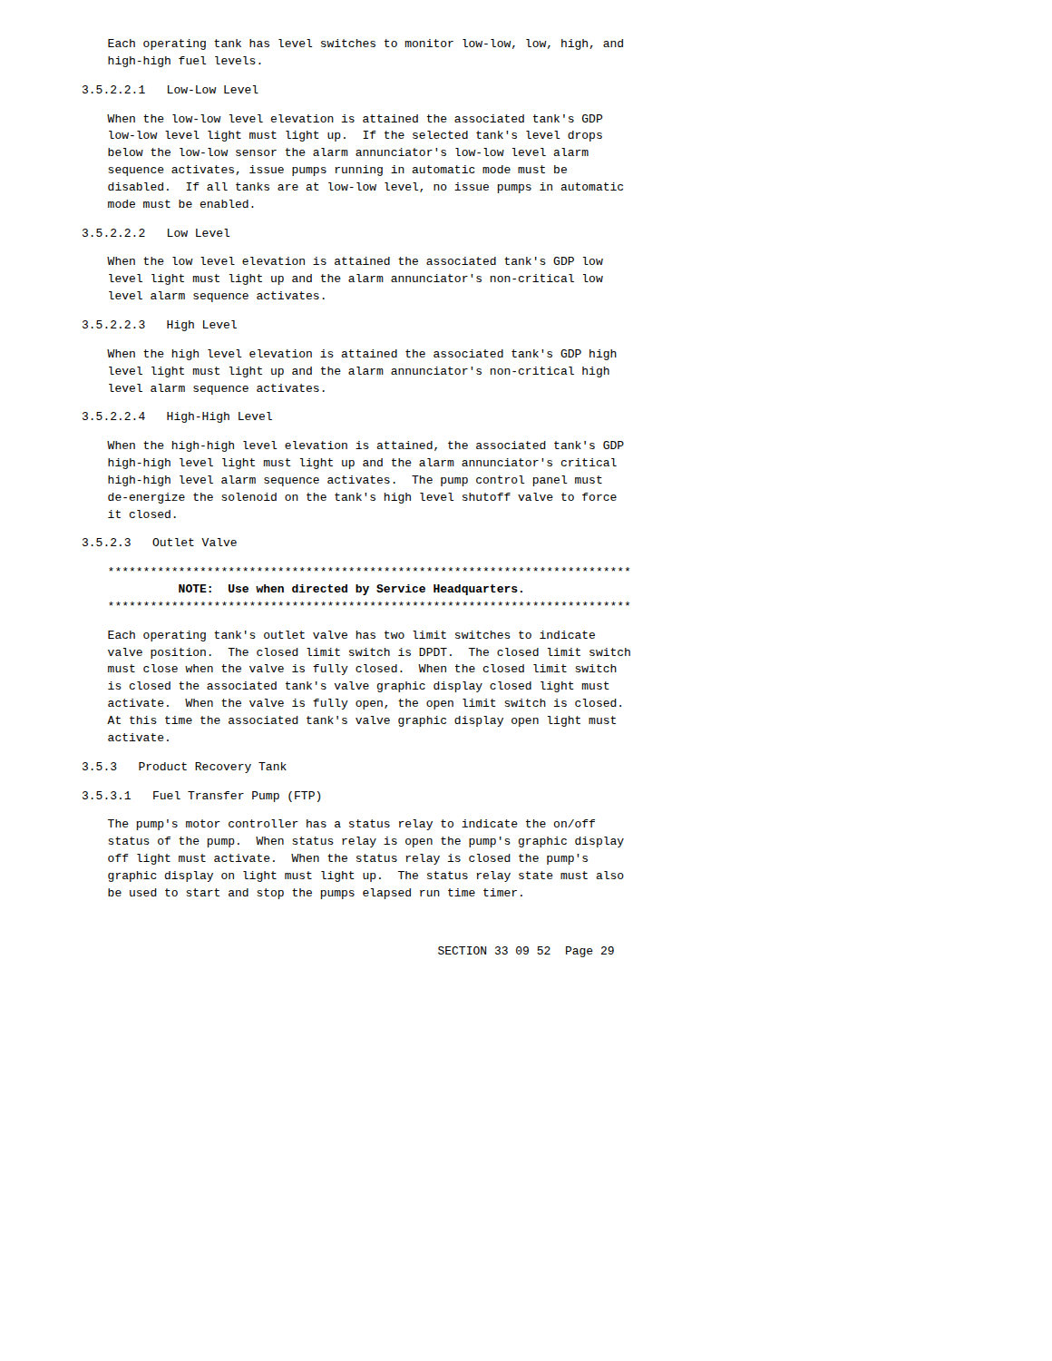Each operating tank has level switches to monitor low-low, low, high, and high-high fuel levels.
3.5.2.2.1 Low-Low Level
When the low-low level elevation is attained the associated tank's GDP low-low level light must light up. If the selected tank's level drops below the low-low sensor the alarm annunciator's low-low level alarm sequence activates, issue pumps running in automatic mode must be disabled. If all tanks are at low-low level, no issue pumps in automatic mode must be enabled.
3.5.2.2.2 Low Level
When the low level elevation is attained the associated tank's GDP low level light must light up and the alarm annunciator's non-critical low level alarm sequence activates.
3.5.2.2.3 High Level
When the high level elevation is attained the associated tank's GDP high level light must light up and the alarm annunciator's non-critical high level alarm sequence activates.
3.5.2.2.4 High-High Level
When the high-high level elevation is attained, the associated tank's GDP high-high level light must light up and the alarm annunciator's critical high-high level alarm sequence activates. The pump control panel must de-energize the solenoid on the tank's high level shutoff valve to force it closed.
3.5.2.3 Outlet Valve
************************************************************************** NOTE: Use when directed by Service Headquarters. **************************************************************************
Each operating tank's outlet valve has two limit switches to indicate valve position. The closed limit switch is DPDT. The closed limit switch must close when the valve is fully closed. When the closed limit switch is closed the associated tank's valve graphic display closed light must activate. When the valve is fully open, the open limit switch is closed. At this time the associated tank's valve graphic display open light must activate.
3.5.3 Product Recovery Tank
3.5.3.1 Fuel Transfer Pump (FTP)
The pump's motor controller has a status relay to indicate the on/off status of the pump. When status relay is open the pump's graphic display off light must activate. When the status relay is closed the pump's graphic display on light must light up. The status relay state must also be used to start and stop the pumps elapsed run time timer.
SECTION 33 09 52 Page 29